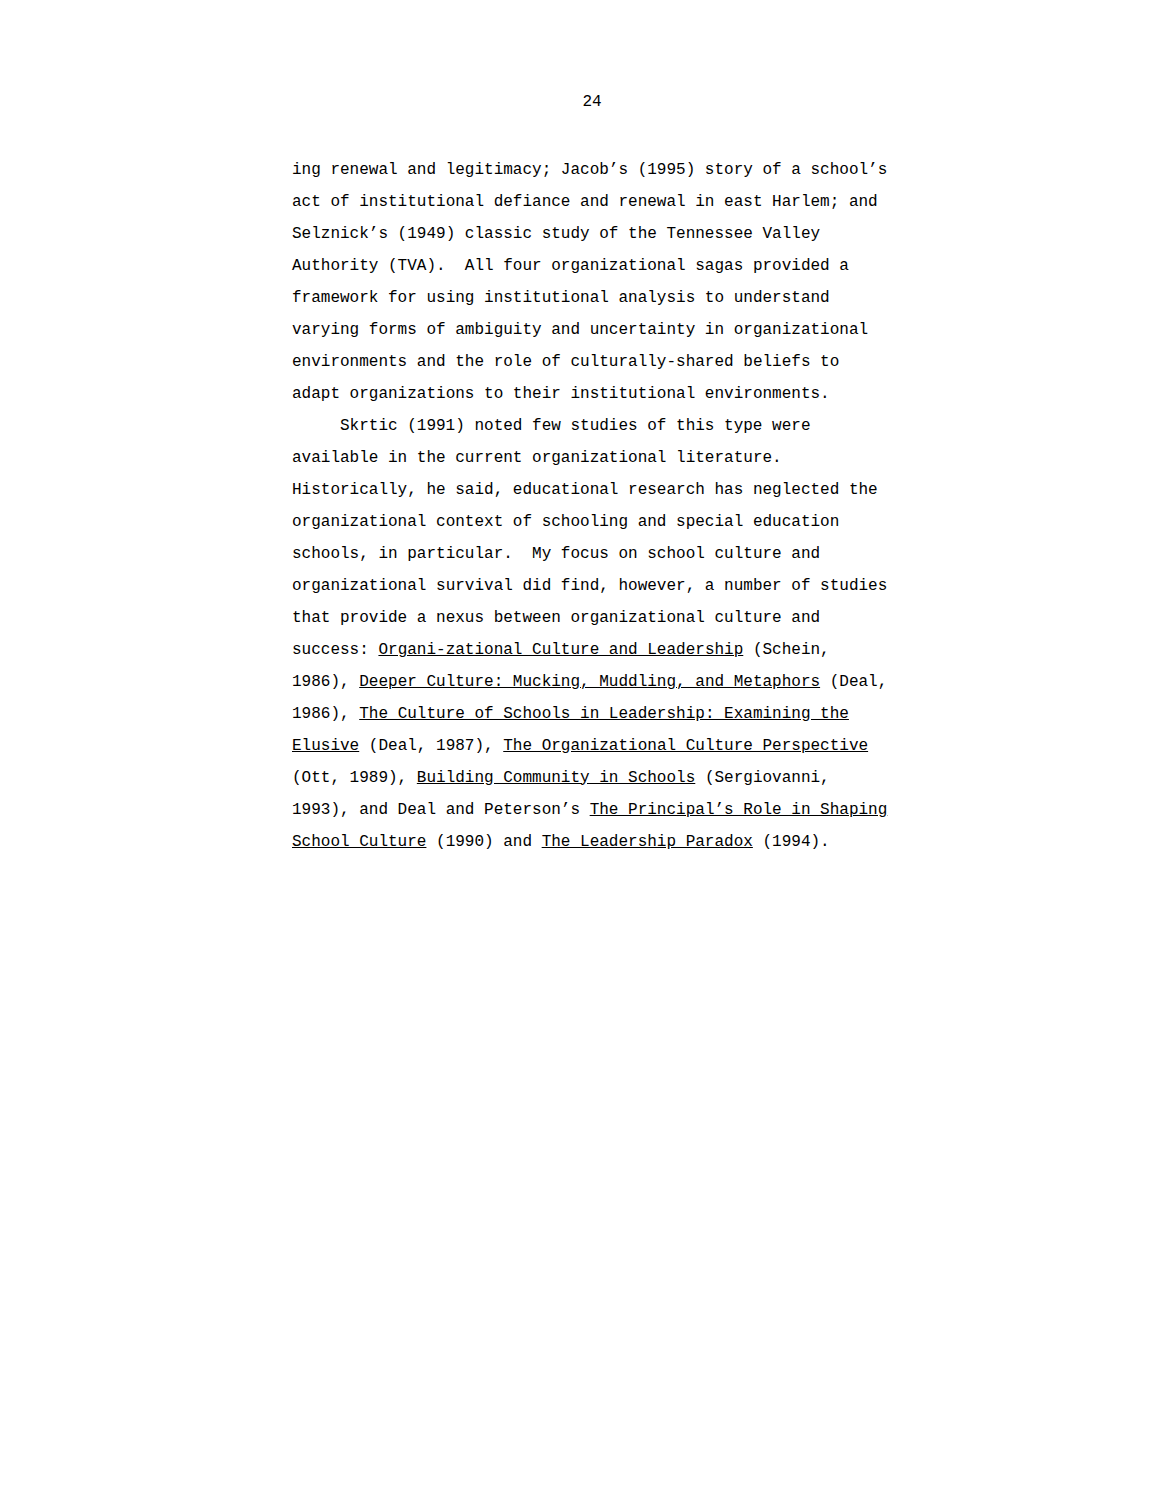24
ing renewal and legitimacy; Jacob’s (1995) story of a school’s act of institutional defiance and renewal in east Harlem; and Selznick’s (1949) classic study of the Tennessee Valley Authority (TVA). All four organizational sagas provided a framework for using institutional analysis to understand varying forms of ambiguity and uncertainty in organizational environments and the role of culturally-shared beliefs to adapt organizations to their institutional environments.
Skrtic (1991) noted few studies of this type were available in the current organizational literature. Historically, he said, educational research has neglected the organizational context of schooling and special education schools, in particular. My focus on school culture and organizational survival did find, however, a number of studies that provide a nexus between organizational culture and success: Organi-zational Culture and Leadership (Schein, 1986), Deeper Culture: Mucking, Muddling, and Metaphors (Deal, 1986), The Culture of Schools in Leadership: Examining the Elusive (Deal, 1987), The Organizational Culture Perspective (Ott, 1989), Building Community in Schools (Sergiovanni, 1993), and Deal and Peterson’s The Principal’s Role in Shaping School Culture (1990) and The Leadership Paradox (1994).